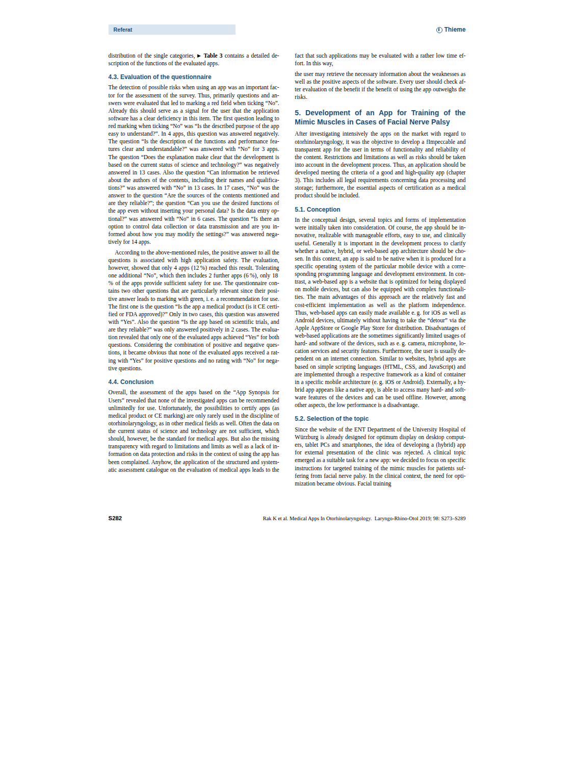Referat
Thieme
distribution of the single categories, ▶ Table 3 contains a detailed description of the functions of the evaluated apps.
4.3. Evaluation of the questionnaire
The detection of possible risks when using an app was an important factor for the assessment of the survey. Thus, primarily questions and answers were evaluated that led to marking a red field when ticking “No”. Already this should serve as a signal for the user that the application software has a clear deficiency in this item. The first question leading to red marking when ticking “No” was “Is the described purpose of the app easy to understand?”. In 4 apps, this question was answered negatively. The question “Is the description of the functions and performance features clear and understandable?” was answered with “No” for 3 apps. The question “Does the explanation make clear that the development is based on the current status of science and technology?” was negatively answered in 13 cases. Also the question “Can information be retrieved about the authors of the contents, including their names and qualifications?” was answered with “No” in 13 cases. In 17 cases, “No” was the answer to the question “Are the sources of the contents mentioned and are they reliable?”; the question “Can you use the desired functions of the app even without inserting your personal data? Is the data entry optional?” was answered with “No” in 6 cases. The question “Is there an option to control data collection or data transmission and are you informed about how you may modify the settings?” was answered negatively for 14 apps.
According to the above-mentioned rules, the positive answer to all the questions is associated with high application safety. The evaluation, however, showed that only 4 apps (12 %) reached this result. Tolerating one additional “No”, which then includes 2 further apps (6 %), only 18 % of the apps provide sufficient safety for use. The questionnaire contains two other questions that are particularly relevant since their positive answer leads to marking with green, i. e. a recommendation for use. The first one is the question “Is the app a medical product (is it CE certified or FDA approved)?” Only in two cases, this question was answered with “Yes”. Also the question “Is the app based on scientific trials, and are they reliable?” was only answered positively in 2 cases. The evaluation revealed that only one of the evaluated apps achieved “Yes” for both questions. Considering the combination of positive and negative questions, it became obvious that none of the evaluated apps received a rating with “Yes” for positive questions and no rating with “No” for negative questions.
4.4. Conclusion
Overall, the assessment of the apps based on the “App Synopsis for Users” revealed that none of the investigated apps can be recommended unlimitedly for use. Unfortunately, the possibilities to certify apps (as medical product or CE marking) are only rarely used in the discipline of otorhinolaryngology, as in other medical fields as well. Often the data on the current status of science and technology are not sufficient, which should, however, be the standard for medical apps. But also the missing transparency with regard to limitations and limits as well as a lack of information on data protection and risks in the context of using the app has been complained. Anyhow, the application of the structured and systematic assessment catalogue on the evaluation of medical apps leads to the fact that such applications may be evaluated with a rather low time effort. In this way,
the user may retrieve the necessary information about the weaknesses as well as the positive aspects of the software. Every user should check after evaluation of the benefit if the benefit of using the app outweighs the risks.
5. Development of an App for Training of the Mimic Muscles in Cases of Facial Nerve Palsy
After investigating intensively the apps on the market with regard to otorhinolaryngology, it was the objective to develop a fImpeccable and transparent app for the user in terms of functionality and reliability of the content. Restrictions and limitations as well as risks should be taken into account in the development process. Thus, an application should be developed meeting the criteria of a good and high-quality app (chapter 3). This includes all legal requirements concerning data processing and storage; furthermore, the essential aspects of certification as a medical product should be included.
5.1. Conception
In the conceptual design, several topics and forms of implementation were initially taken into consideration. Of course, the app should be innovative, realizable with manageable efforts, easy to use, and clinically useful. Generally it is important in the development process to clarify whether a native, hybrid, or web-based app architecture should be chosen. In this context, an app is said to be native when it is produced for a specific operating system of the particular mobile device with a corresponding programming language and development environment. In contrast, a web-based app is a website that is optimized for being displayed on mobile devices, but can also be equipped with complex functionalities. The main advantages of this approach are the relatively fast and cost-efficient implementation as well as the platform independence. Thus, web-based apps can easily made available e. g. for iOS as well as Android devices, ultimately without having to take the “detour” via the Apple AppStore or Google Play Store for distribution. Disadvantages of web-based applications are the sometimes significantly limited usages of hard- and software of the devices, such as e. g. camera, microphone, location services and security features. Furthermore, the user is usually dependent on an internet connection. Similar to websites, hybrid apps are based on simple scripting languages (HTML, CSS, and JavaScript) and are implemented through a respective framework as a kind of container in a specific mobile architecture (e. g. iOS or Android). Externally, a hybrid app appears like a native app, is able to access many hard- and software features of the devices and can be used offline. However, among other aspects, the low performance is a disadvantage.
5.2. Selection of the topic
Since the website of the ENT Department of the University Hospital of Würzburg is already designed for optimum display on desktop computers, tablet PCs and smartphones, the idea of developing a (hybrid) app for external presentation of the clinic was rejected. A clinical topic emerged as a suitable task for a new app: we decided to focus on specific instructions for targeted training of the mimic muscles for patients suffering from facial nerve palsy. In the clinical context, the need for optimization became obvious. Facial training
S282
Rak K et al. Medical Apps In Otorhinolaryngology. Laryngo-Rhino-Otol 2019; 98: S273–S289